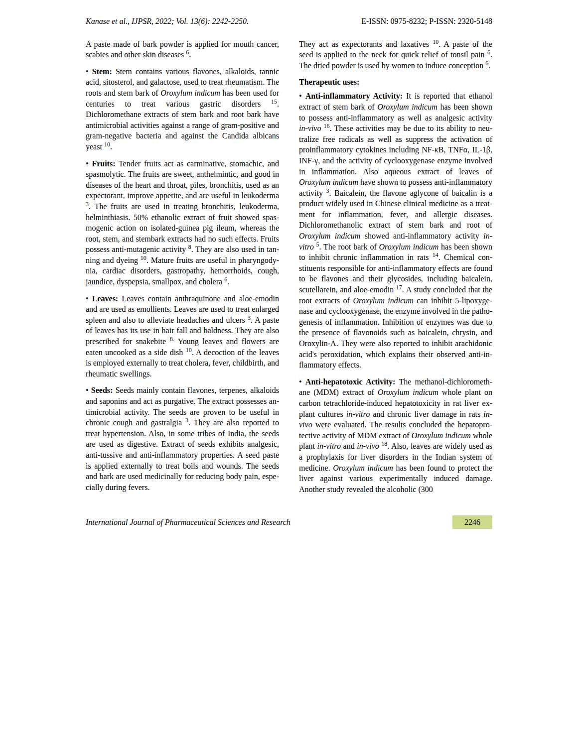Kanase et al., IJPSR, 2022; Vol. 13(6): 2242-2250. E-ISSN: 0975-8232; P-ISSN: 2320-5148
A paste made of bark powder is applied for mouth cancer, scabies and other skin diseases 6.
• Stem: Stem contains various flavones, alkaloids, tannic acid, sitosterol, and galactose, used to treat rheumatism. The roots and stem bark of Oroxylum indicum has been used for centuries to treat various gastric disorders 15. Dichloromethane extracts of stem bark and root bark have antimicrobial activities against a range of gram-positive and gram-negative bacteria and against the Candida albicans yeast 10.
• Fruits: Tender fruits act as carminative, stomachic, and spasmolytic. The fruits are sweet, anthelmintic, and good in diseases of the heart and throat, piles, bronchitis, used as an expectorant, improve appetite, and are useful in leukoderma 3. The fruits are used in treating bronchitis, leukoderma, helminthiasis. 50% ethanolic extract of fruit showed spasmogenic action on isolated-guinea pig ileum, whereas the root, stem, and stembark extracts had no such effects. Fruits possess anti-mutagenic activity 8. They are also used in tanning and dyeing 10. Mature fruits are useful in pharyngodynia, cardiac disorders, gastropathy, hemorrhoids, cough, jaundice, dyspepsia, smallpox, and cholera 6.
• Leaves: Leaves contain anthraquinone and aloe-emodin and are used as emollients. Leaves are used to treat enlarged spleen and also to alleviate headaches and ulcers 3. A paste of leaves has its use in hair fall and baldness. They are also prescribed for snakebite 8. Young leaves and flowers are eaten uncooked as a side dish 10. A decoction of the leaves is employed externally to treat cholera, fever, childbirth, and rheumatic swellings.
• Seeds: Seeds mainly contain flavones, terpenes, alkaloids and saponins and act as purgative. The extract possesses antimicrobial activity. The seeds are proven to be useful in chronic cough and gastralgia 3. They are also reported to treat hypertension. Also, in some tribes of India, the seeds are used as digestive. Extract of seeds exhibits analgesic, anti-tussive and anti-inflammatory properties. A seed paste is applied externally to treat boils and wounds. The seeds and bark are used medicinally for reducing body pain, especially during fevers.
They act as expectorants and laxatives 10. A paste of the seed is applied to the neck for quick relief of tonsil pain 6. The dried powder is used by women to induce conception 6.
Therapeutic uses:
• Anti-inflammatory Activity: It is reported that ethanol extract of stem bark of Oroxylum indicum has been shown to possess anti-inflammatory as well as analgesic activity in-vivo 16. These activities may be due to its ability to neutralize free radicals as well as suppress the activation of proinflammatory cytokines including NF-κ B, TNFα, IL-1β, INF-γ, and the activity of cyclooxygenase enzyme involved in inflammation. Also aqueous extract of leaves of Oroxylum indicum have shown to possess anti-inflammatory activity 3. Baicalein, the flavone aglycone of baicalin is a product widely used in Chinese clinical medicine as a treatment for inflammation, fever, and allergic diseases. Dichloromethanolic extract of stem bark and root of Oroxylum indicum showed anti-inflammatory activity in-vitro 5. The root bark of Oroxylum indicum has been shown to inhibit chronic inflammation in rats 14. Chemical constituents responsible for anti-inflammatory effects are found to be flavones and their glycosides, including baicalein, scutellarein, and aloe-emodin 17. A study concluded that the root extracts of Oroxylum indicum can inhibit 5-lipoxygenase and cyclooxygenase, the enzyme involved in the pathogenesis of inflammation. Inhibition of enzymes was due to the presence of flavonoids such as baicalein, chrysin, and Oroxylin-A. They were also reported to inhibit arachidonic acid's peroxidation, which explains their observed anti-inflammatory effects.
• Anti-hepatotoxic Activity: The methanol-dichloromethane (MDM) extract of Oroxylum indicum whole plant on carbon tetrachloride-induced hepatotoxicity in rat liver explant cultures in-vitro and chronic liver damage in rats in-vivo were evaluated. The results concluded the hepatoprotective activity of MDM extract of Oroxylum indicum whole plant in-vitro and in-vivo 18. Also, leaves are widely used as a prophylaxis for liver disorders in the Indian system of medicine. Oroxylum indicum has been found to protect the liver against various experimentally induced damage. Another study revealed the alcoholic (300
International Journal of Pharmaceutical Sciences and Research 2246